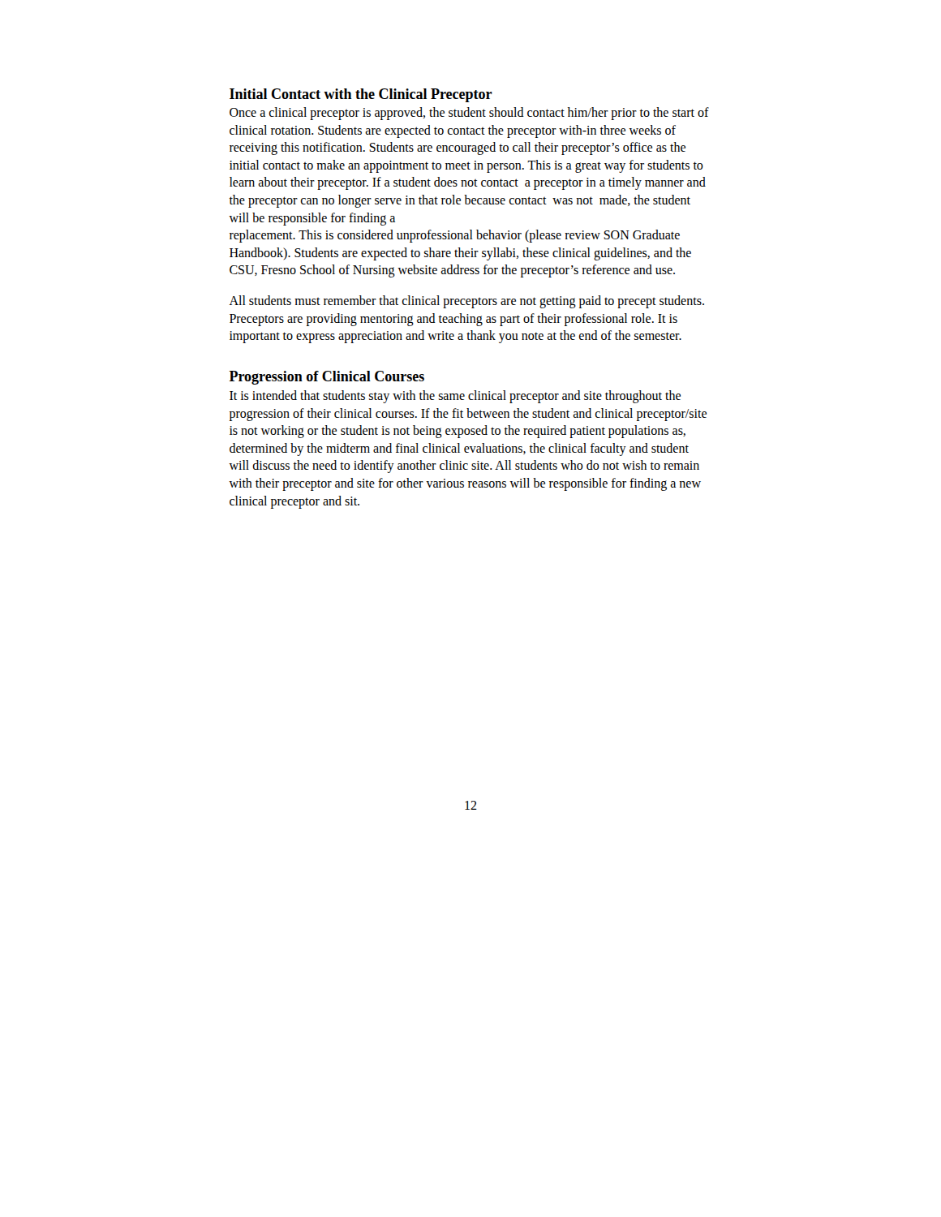Initial Contact with the Clinical Preceptor
Once a clinical preceptor is approved, the student should contact him/her prior to the start of clinical rotation. Students are expected to contact the preceptor with-in three weeks of receiving this notification. Students are encouraged to call their preceptor’s office as the initial contact to make an appointment to meet in person. This is a great way for students to learn about their preceptor. If a student does not contact a preceptor in a timely manner and the preceptor can no longer serve in that role because contact was not made, the student will be responsible for finding a
replacement. This is considered unprofessional behavior (please review SON Graduate Handbook). Students are expected to share their syllabi, these clinical guidelines, and the CSU, Fresno School of Nursing website address for the preceptor’s reference and use.
All students must remember that clinical preceptors are not getting paid to precept students. Preceptors are providing mentoring and teaching as part of their professional role. It is important to express appreciation and write a thank you note at the end of the semester.
Progression of Clinical Courses
It is intended that students stay with the same clinical preceptor and site throughout the progression of their clinical courses. If the fit between the student and clinical preceptor/site is not working or the student is not being exposed to the required patient populations as, determined by the midterm and final clinical evaluations, the clinical faculty and student will discuss the need to identify another clinic site. All students who do not wish to remain with their preceptor and site for other various reasons will be responsible for finding a new clinical preceptor and sit.
12